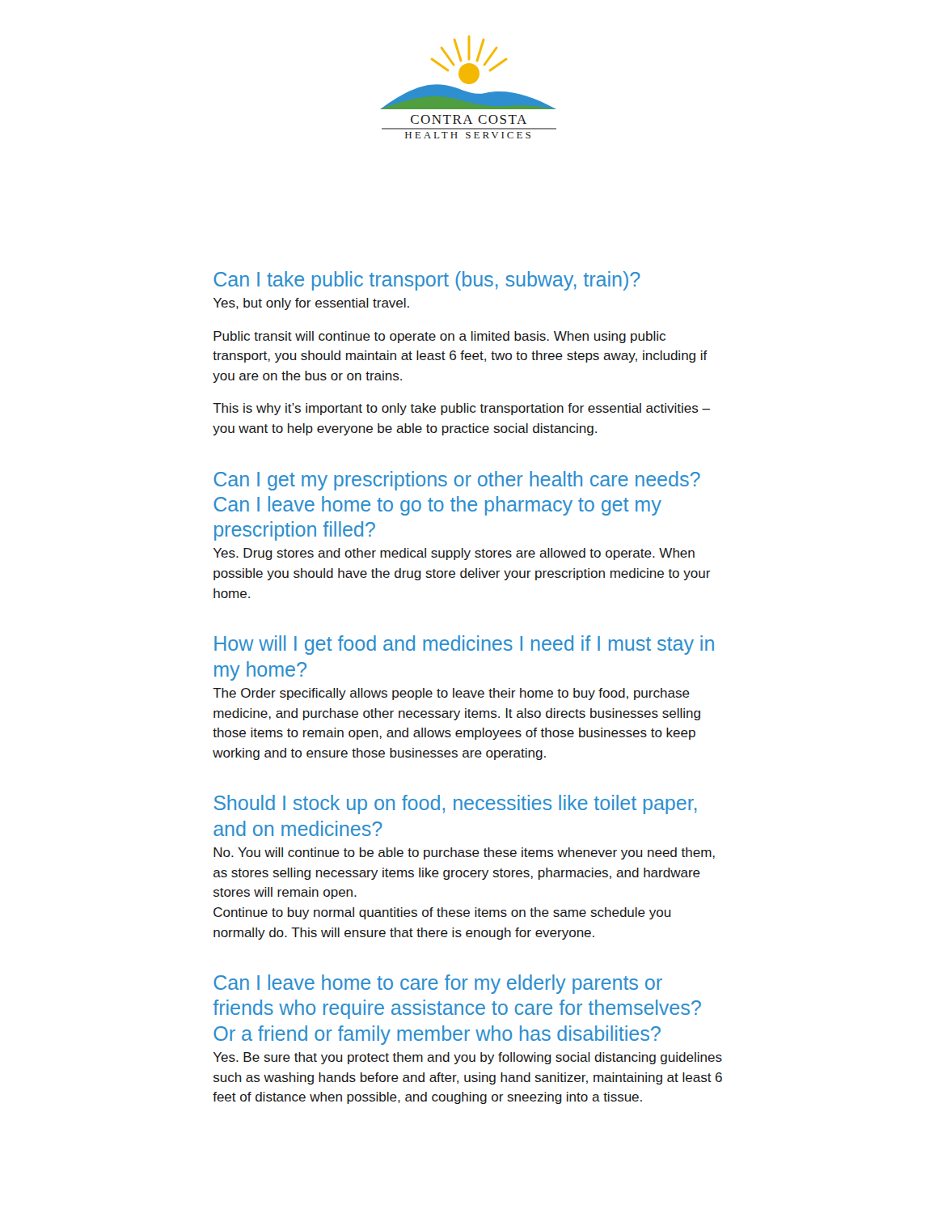CONTRA COSTA HEALTH SERVICES
Can I take public transport (bus, subway, train)?
Yes, but only for essential travel.
Public transit will continue to operate on a limited basis. When using public transport, you should maintain at least 6 feet, two to three steps away, including if you are on the bus or on trains.
This is why it’s important to only take public transportation for essential activities – you want to help everyone be able to practice social distancing.
Can I get my prescriptions or other health care needs? Can I leave home to go to the pharmacy to get my prescription filled?
Yes. Drug stores and other medical supply stores are allowed to operate. When possible you should have the drug store deliver your prescription medicine to your home.
How will I get food and medicines I need if I must stay in my home?
The Order specifically allows people to leave their home to buy food, purchase medicine, and purchase other necessary items. It also directs businesses selling those items to remain open, and allows employees of those businesses to keep working and to ensure those businesses are operating.
Should I stock up on food, necessities like toilet paper, and on medicines?
No. You will continue to be able to purchase these items whenever you need them, as stores selling necessary items like grocery stores, pharmacies, and hardware stores will remain open.
Continue to buy normal quantities of these items on the same schedule you normally do. This will ensure that there is enough for everyone.
Can I leave home to care for my elderly parents or friends who require assistance to care for themselves? Or a friend or family member who has disabilities?
Yes. Be sure that you protect them and you by following social distancing guidelines such as washing hands before and after, using hand sanitizer, maintaining at least 6 feet of distance when possible, and coughing or sneezing into a tissue.